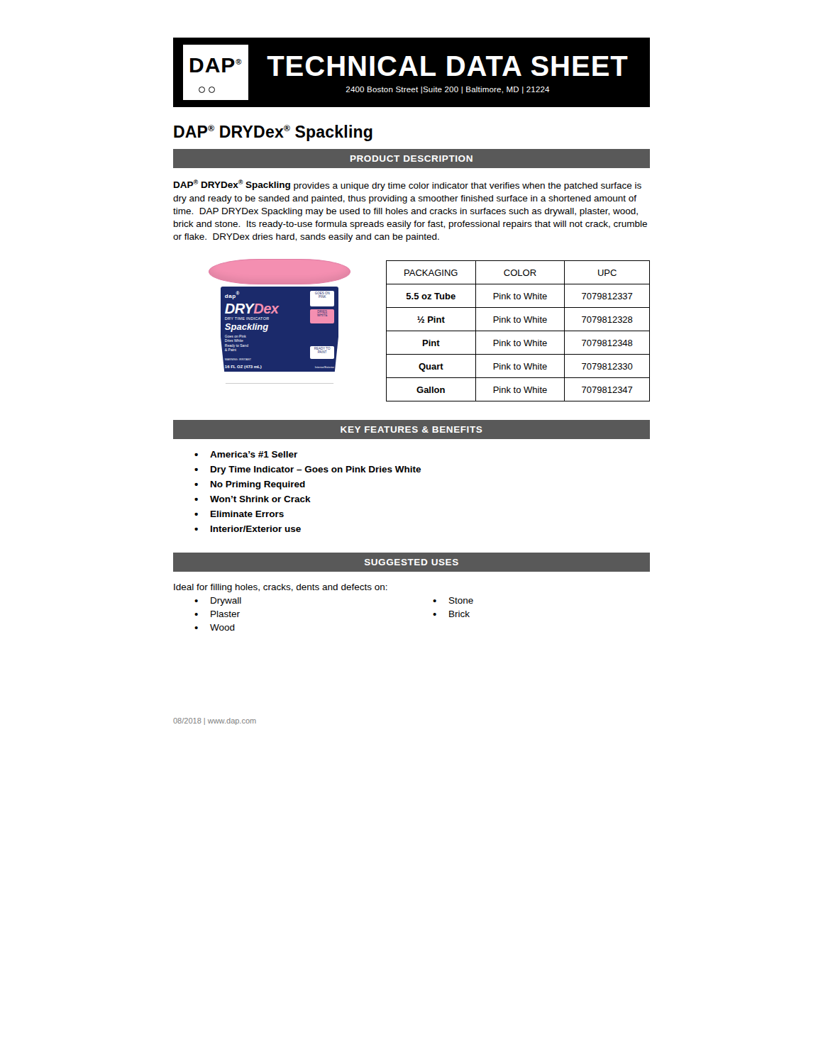DAP®
TECHNICAL DATA SHEET
2400 Boston Street |Suite 200 | Baltimore, MD | 21224
DAP® DRYDex® Spackling
PRODUCT DESCRIPTION
DAP® DRYDex® Spackling provides a unique dry time color indicator that verifies when the patched surface is dry and ready to be sanded and painted, thus providing a smoother finished surface in a shortened amount of time. DAP DRYDex Spackling may be used to fill holes and cracks in surfaces such as drywall, plaster, wood, brick and stone. Its ready-to-use formula spreads easily for fast, professional repairs that will not crack, crumble or flake. DRYDex dries hard, sands easily and can be painted.
dap®
DRY Dex
DRY TIME INDICATOR
Spackling
Goes on Pink
Dries White
Ready to Sand
& Paint
GOES ON
PINK
DRIES
WHITE
READY TO
PAINT
WARNING: IRRITANT
16 FL OZ (473 mL)
Interior/Exterior
| PACKAGING | COLOR | UPC |
| --- | --- | --- |
| 5.5 oz Tube | Pink to White | 7079812337 |
| ½ Pint | Pink to White | 7079812328 |
| Pint | Pink to White | 7079812348 |
| Quart | Pink to White | 7079812330 |
| Gallon | Pink to White | 7079812347 |
KEY FEATURES & BENEFITS
America’s #1 Seller
Dry Time Indicator – Goes on Pink Dries White
No Priming Required
Won’t Shrink or Crack
Eliminate Errors
Interior/Exterior use
SUGGESTED USES
Ideal for filling holes, cracks, dents and defects on:
Drywall
Plaster
Wood
Stone
Brick
08/2018 | www.dap.com